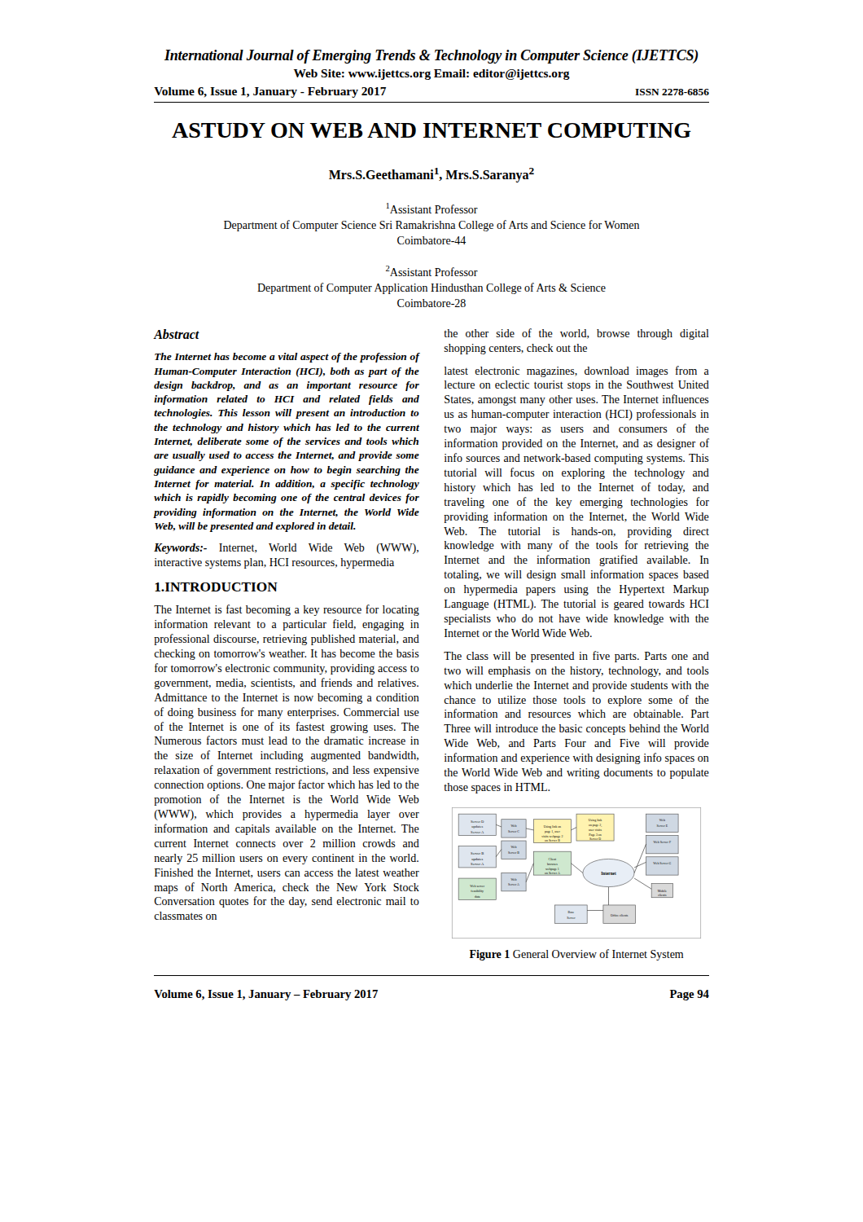International Journal of Emerging Trends & Technology in Computer Science (IJETTCS)
Web Site: www.ijettcs.org Email: editor@ijettcs.org
Volume 6, Issue 1, January - February 2017 ISSN 2278-6856
ASTUDY ON WEB AND INTERNET COMPUTING
Mrs.S.Geethamani1, Mrs.S.Saranya2
1Assistant Professor
Department of Computer Science Sri Ramakrishna College of Arts and Science for Women
Coimbatore-44
2Assistant Professor
Department of Computer Application Hindusthan College of Arts & Science
Coimbatore-28
Abstract
The Internet has become a vital aspect of the profession of Human-Computer Interaction (HCI), both as part of the design backdrop, and as an important resource for information related to HCI and related fields and technologies. This lesson will present an introduction to the technology and history which has led to the current Internet, deliberate some of the services and tools which are usually used to access the Internet, and provide some guidance and experience on how to begin searching the Internet for material. In addition, a specific technology which is rapidly becoming one of the central devices for providing information on the Internet, the World Wide Web, will be presented and explored in detail.
Keywords:- Internet, World Wide Web (WWW), interactive systems plan, HCI resources, hypermedia
1.INTRODUCTION
The Internet is fast becoming a key resource for locating information relevant to a particular field, engaging in professional discourse, retrieving published material, and checking on tomorrow's weather. It has become the basis for tomorrow's electronic community, providing access to government, media, scientists, and friends and relatives. Admittance to the Internet is now becoming a condition of doing business for many enterprises. Commercial use of the Internet is one of its fastest growing uses. The Numerous factors must lead to the dramatic increase in the size of Internet including augmented bandwidth, relaxation of government restrictions, and less expensive connection options. One major factor which has led to the promotion of the Internet is the World Wide Web (WWW), which provides a hypermedia layer over information and capitals available on the Internet. The current Internet connects over 2 million crowds and nearly 25 million users on every continent in the world. Finished the Internet, users can access the latest weather maps of North America, check the New York Stock Conversation quotes for the day, send electronic mail to classmates on
the other side of the world, browse through digital shopping centers, check out the
latest electronic magazines, download images from a lecture on eclectic tourist stops in the Southwest United States, amongst many other uses. The Internet influences us as human-computer interaction (HCI) professionals in two major ways: as users and consumers of the information provided on the Internet, and as designer of info sources and network-based computing systems. This tutorial will focus on exploring the technology and history which has led to the Internet of today, and traveling one of the key emerging technologies for providing information on the Internet, the World Wide Web. The tutorial is hands-on, providing direct knowledge with many of the tools for retrieving the Internet and the information gratified available. In totaling, we will design small information spaces based on hypermedia papers using the Hypertext Markup Language (HTML). The tutorial is geared towards HCI specialists who do not have wide knowledge with the Internet or the World Wide Web.
The class will be presented in five parts. Parts one and two will emphasis on the history, technology, and tools which underlie the Internet and provide students with the chance to utilize those tools to explore some of the information and resources which are obtainable. Part Three will introduce the basic concepts behind the World Wide Web, and Parts Four and Five will provide information and experience with designing info spaces on the World Wide Web and writing documents to populate those spaces in HTML.
Figure 1 General Overview of Internet System
Volume 6, Issue 1, January – February 2017 Page 94